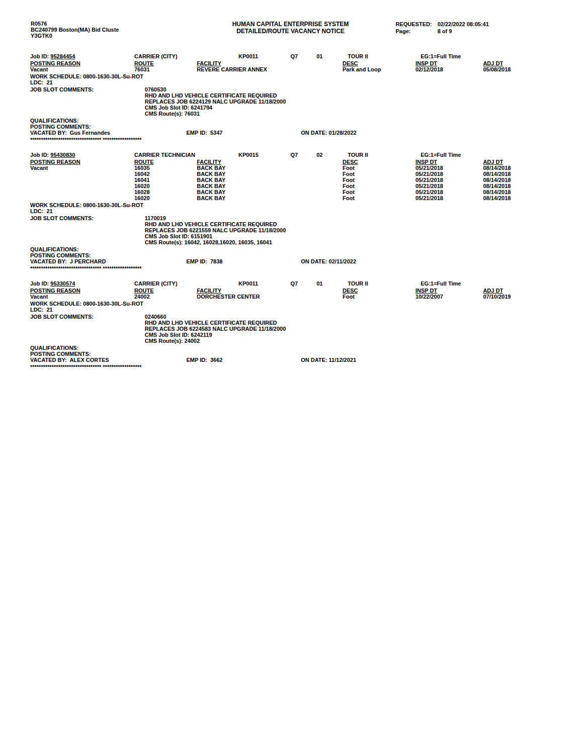| R0576 BC240799 Boston(MA) Bid Cluste Y3GTK0 | HUMAN CAPITAL ENTERPRISE SYSTEM DETAILED/ROUTE VACANCY NOTICE | / REQUESTED: / 02/22/2022 08:05:41 / / Page: / 8 of 9 / |
| Job ID: 95284454 | CARRIER (CITY) | KP0011 | Q7 | 01 | TOUR II | EG:1=Full Time |
| POSTING REASON | ROUTE | FACILITY | DESC | INSP DT | ADJ DT |
| Vacant | 76031 | REVERE CARRIER ANNEX | Park and Loop | 02/12/2018 | 05/08/2018 |
WORK SCHEDULE: 0800-1630-30L-Su-ROT
LDC: 21
| JOB SLOT COMMENTS: | 0760530 RHD AND LHD VEHICLE CERTIFICATE REQUIRED REPLACES JOB 6224129 NALC UPGRADE 11/18/2000 CMS Job Slot ID: 6241794 CMS Route(s): 76031 |
QUALIFICATIONS:
POSTING COMMENTS:
| VACATED BY: Gus Fernandes | EMP ID: 5347 | ON DATE: 01/28/2022 |
********************************* ******************
| Job ID: 95430830 | CARRIER TECHNICIAN | KP0015 | Q7 | 02 | TOUR II | EG:1=Full Time |
| POSTING REASON | ROUTE | FACILITY | DESC | INSP DT | ADJ DT |
| Vacant | 16035 | BACK BAY | Foot | 05/21/2018 | 08/14/2018 |
| | 16042 | BACK BAY | Foot | 05/21/2018 | 08/14/2018 |
| | 16041 | BACK BAY | Foot | 05/21/2018 | 08/14/2018 |
| | 16020 | BACK BAY | Foot | 05/21/2018 | 08/14/2018 |
| | 16028 | BACK BAY | Foot | 05/21/2018 | 08/14/2018 |
| | 16020 | BACK BAY | Foot | 05/21/2018 | 08/14/2018 |
WORK SCHEDULE: 0800-1630-30L-Su-ROT
LDC: 21
| JOB SLOT COMMENTS: | 1170019 RHD AND LHD VEHICLE CERTIFICATE REQUIRED REPLACES JOB 6221559 NALC UPGRADE 11/18/2000 CMS Job Slot ID: 6151901 CMS Route(s): 16042, 16028,16020, 16035, 16041 |
QUALIFICATIONS:
POSTING COMMENTS:
| VACATED BY: J PERCHARD | EMP ID: 7838 | ON DATE: 02/11/2022 |
********************************* ******************
| Job ID: 95330574 | CARRIER (CITY) | KP0011 | Q7 | 01 | TOUR II | EG:1=Full Time |
| POSTING REASON | ROUTE | FACILITY | DESC | INSP DT | ADJ DT |
| Vacant | 24002 | DORCHESTER CENTER | Foot | 10/22/2007 | 07/10/2019 |
WORK SCHEDULE: 0800-1630-30L-Su-ROT
LDC: 21
| JOB SLOT COMMENTS: | 0240660 RHD AND LHD VEHICLE CERTIFICATE REQUIRED REPLACES JOB 6224583 NALC UPGRADE 11/18/2000 CMS Job Slot ID: 6242119 CMS Route(s): 24002 |
QUALIFICATIONS:
POSTING COMMENTS:
| VACATED BY: ALEX CORTES | EMP ID: 3662 | ON DATE: 11/12/2021 |
********************************* ******************